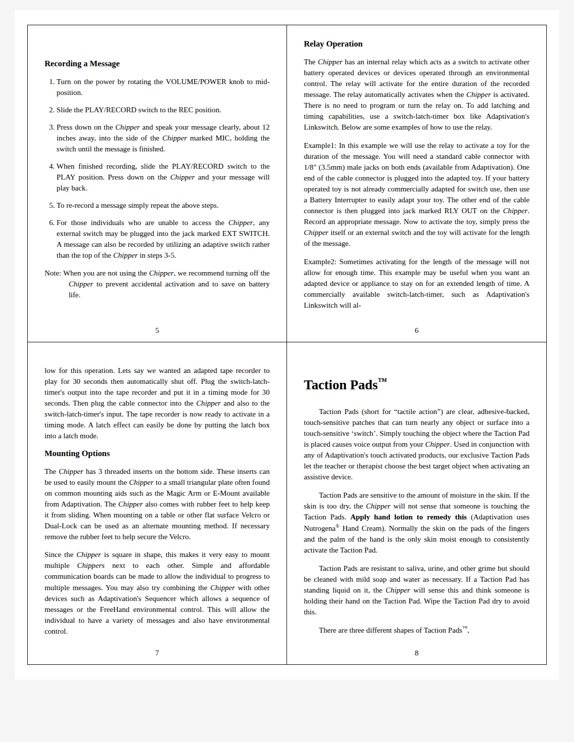Recording a Message
Turn on the power by rotating the VOLUME/POWER knob to mid-position.
Slide the PLAY/RECORD switch to the REC position.
Press down on the Chipper and speak your message clearly, about 12 inches away, into the side of the Chipper marked MIC, holding the switch until the message is finished.
When finished recording, slide the PLAY/RECORD switch to the PLAY position. Press down on the Chipper and your message will play back.
To re-record a message simply repeat the above steps.
For those individuals who are unable to access the Chipper, any external switch may be plugged into the jack marked EXT SWITCH. A message can also be recorded by utilizing an adaptive switch rather than the top of the Chipper in steps 3-5.
Note: When you are not using the Chipper, we recommend turning off the Chipper to prevent accidental activation and to save on battery life.
5
Relay Operation
The Chipper has an internal relay which acts as a switch to activate other battery operated devices or devices operated through an environmental control. The relay will activate for the entire duration of the recorded message. The relay automatically activates when the Chipper is activated. There is no need to program or turn the relay on. To add latching and timing capabilities, use a switch-latch-timer box like Adaptivation's Linkswitch. Below are some examples of how to use the relay.
Example1: In this example we will use the relay to activate a toy for the duration of the message. You will need a standard cable connector with 1/8" (3.5mm) male jacks on both ends (available from Adaptivation). One end of the cable connector is plugged into the adapted toy. If your battery operated toy is not already commercially adapted for switch use, then use a Battery Interrupter to easily adapt your toy. The other end of the cable connector is then plugged into jack marked RLY OUT on the Chipper. Record an appropriate message. Now to activate the toy, simply press the Chipper itself or an external switch and the toy will activate for the length of the message.
Example2: Sometimes activating for the length of the message will not allow for enough time. This example may be useful when you want an adapted device or appliance to stay on for an extended length of time. A commercially available switch-latch-timer, such as Adaptivation's Linkswitch will al-
6
low for this operation. Lets say we wanted an adapted tape recorder to play for 30 seconds then automatically shut off. Plug the switch-latch-timer's output into the tape recorder and put it in a timing mode for 30 seconds. Then plug the cable connector into the Chipper and also to the switch-latch-timer's input. The tape recorder is now ready to activate in a timing mode. A latch effect can easily be done by putting the latch box into a latch mode.
Mounting Options
The Chipper has 3 threaded inserts on the bottom side. These inserts can be used to easily mount the Chipper to a small triangular plate often found on common mounting aids such as the Magic Arm or E-Mount available from Adaptivation. The Chipper also comes with rubber feet to help keep it from sliding. When mounting on a table or other flat surface Velcro or Dual-Lock can be used as an alternate mounting method. If necessary remove the rubber feet to help secure the Velcro.
Since the Chipper is square in shape, this makes it very easy to mount multiple Chippers next to each other. Simple and affordable communication boards can be made to allow the individual to progress to multiple messages. You may also try combining the Chipper with other devices such as Adaptivation's Sequencer which allows a sequence of messages or the FreeHand environmental control. This will allow the individual to have a variety of messages and also have environmental control.
7
Taction Pads™
Taction Pads (short for “tactile action”) are clear, adhesive-backed, touch-sensitive patches that can turn nearly any object or surface into a touch-sensitive ‘switch’. Simply touching the object where the Taction Pad is placed causes voice output from your Chipper. Used in conjunction with any of Adaptivation's touch activated products, our exclusive Taction Pads let the teacher or therapist choose the best target object when activating an assistive device.
Taction Pads are sensitive to the amount of moisture in the skin. If the skin is too dry, the Chipper will not sense that someone is touching the Taction Pads. Apply hand lotion to remedy this (Adaptivation uses Nutrogena® Hand Cream). Normally the skin on the pads of the fingers and the palm of the hand is the only skin moist enough to consistently activate the Taction Pad.
Taction Pads are resistant to saliva, urine, and other grime but should be cleaned with mild soap and water as necessary. If a Taction Pad has standing liquid on it, the Chipper will sense this and think someone is holding their hand on the Taction Pad. Wipe the Taction Pad dry to avoid this.
There are three different shapes of Taction Pads™,
8